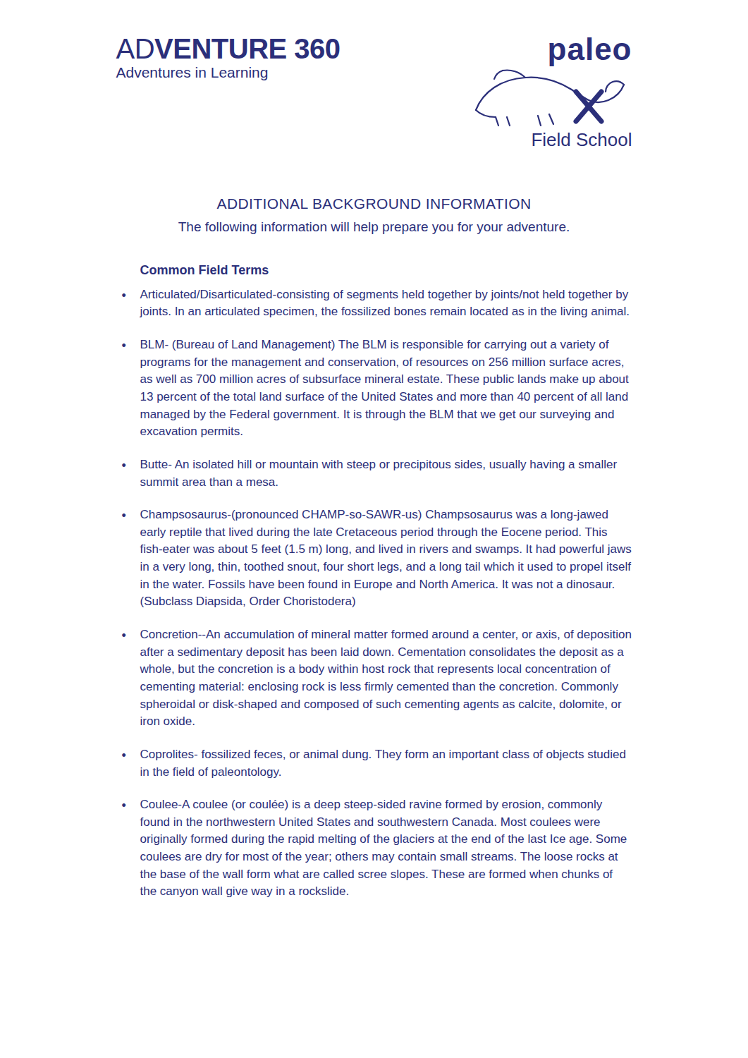AD VENTURE 360
Adventures in Learning
paleo
Field School
Additional Background Information
The following information will help prepare you for your adventure.
Common Field Terms
Articulated/Disarticulated-consisting of segments held together by joints/not held together by joints. In an articulated specimen, the fossilized bones remain located as in the living animal.
BLM- (Bureau of Land Management) The BLM is responsible for carrying out a variety of programs for the management and conservation, of resources on 256 million surface acres, as well as 700 million acres of subsurface mineral estate. These public lands make up about 13 percent of the total land surface of the United States and more than 40 percent of all land managed by the Federal government. It is through the BLM that we get our surveying and excavation permits.
Butte- An isolated hill or mountain with steep or precipitous sides, usually having a smaller summit area than a mesa.
Champsosaurus-(pronounced CHAMP-so-SAWR-us) Champsosaurus was a long-jawed early reptile that lived during the late Cretaceous period through the Eocene period. This fish-eater was about 5 feet (1.5 m) long, and lived in rivers and swamps. It had powerful jaws in a very long, thin, toothed snout, four short legs, and a long tail which it used to propel itself in the water. Fossils have been found in Europe and North America. It was not a dinosaur. (Subclass Diapsida, Order Choristodera)
Concretion--An accumulation of mineral matter formed around a center, or axis, of deposition after a sedimentary deposit has been laid down. Cementation consolidates the deposit as a whole, but the concretion is a body within host rock that represents local concentration of cementing material: enclosing rock is less firmly cemented than the concretion. Commonly spheroidal or disk-shaped and composed of such cementing agents as calcite, dolomite, or iron oxide.
Coprolites- fossilized feces, or animal dung. They form an important class of objects studied in the field of paleontology.
Coulee-A coulee (or coulée) is a deep steep-sided ravine formed by erosion, commonly found in the northwestern United States and southwestern Canada. Most coulees were originally formed during the rapid melting of the glaciers at the end of the last Ice age. Some coulees are dry for most of the year; others may contain small streams. The loose rocks at the base of the wall form what are called scree slopes. These are formed when chunks of the canyon wall give way in a rockslide.